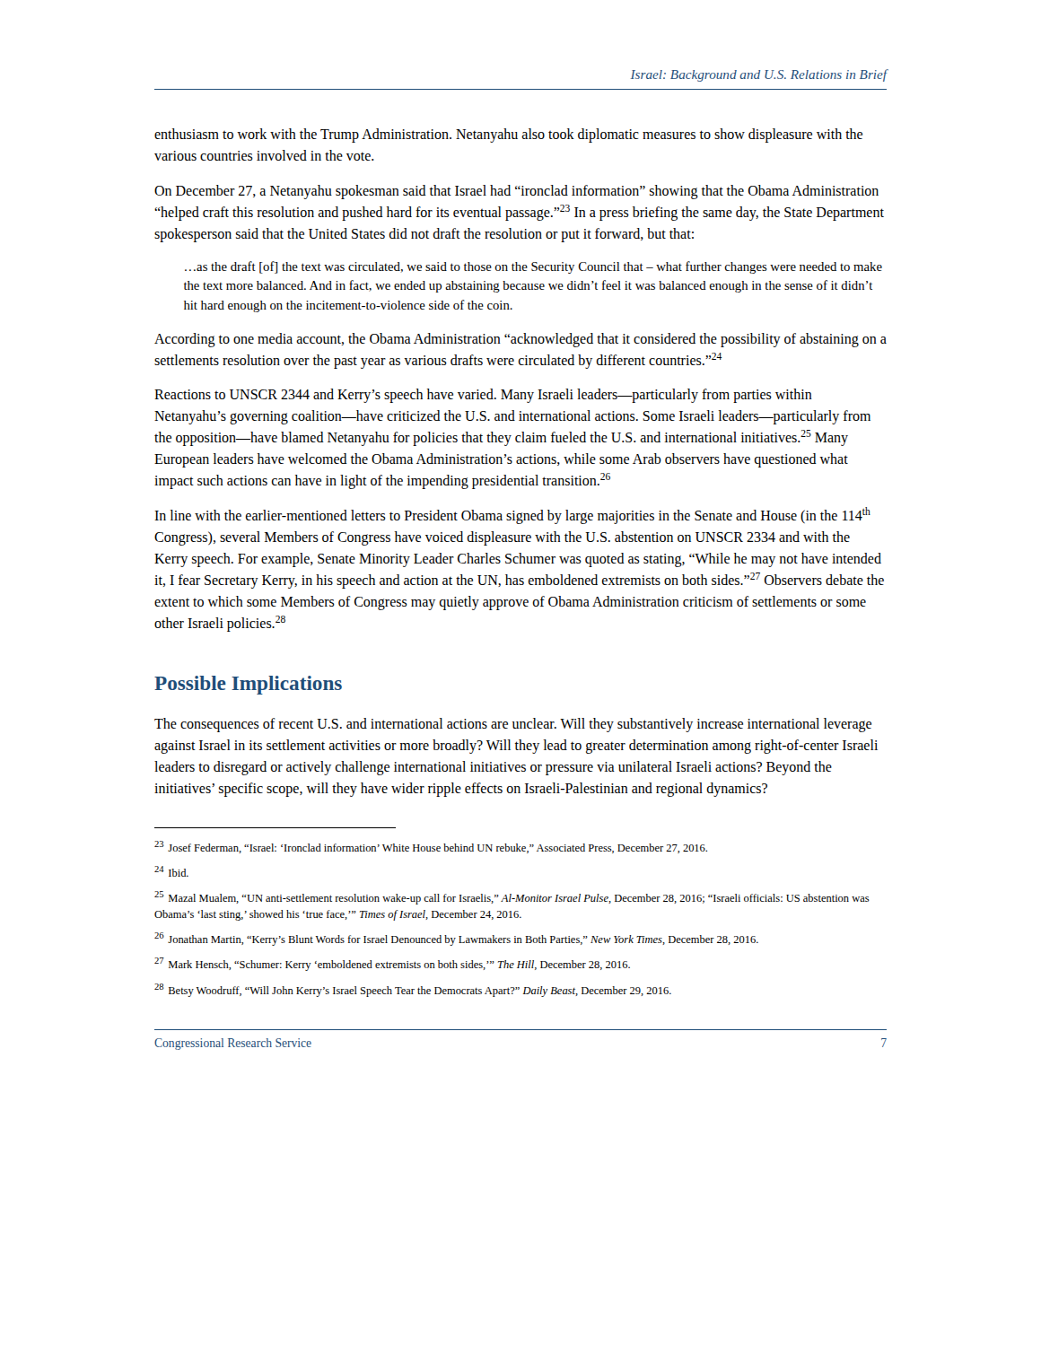Israel: Background and U.S. Relations in Brief
enthusiasm to work with the Trump Administration. Netanyahu also took diplomatic measures to show displeasure with the various countries involved in the vote.
On December 27, a Netanyahu spokesman said that Israel had “ironclad information” showing that the Obama Administration “helped craft this resolution and pushed hard for its eventual passage.”23 In a press briefing the same day, the State Department spokesperson said that the United States did not draft the resolution or put it forward, but that:
…as the draft [of] the text was circulated, we said to those on the Security Council that – what further changes were needed to make the text more balanced. And in fact, we ended up abstaining because we didn’t feel it was balanced enough in the sense of it didn’t hit hard enough on the incitement-to-violence side of the coin.
According to one media account, the Obama Administration “acknowledged that it considered the possibility of abstaining on a settlements resolution over the past year as various drafts were circulated by different countries.”24
Reactions to UNSCR 2344 and Kerry’s speech have varied. Many Israeli leaders—particularly from parties within Netanyahu’s governing coalition—have criticized the U.S. and international actions. Some Israeli leaders—particularly from the opposition—have blamed Netanyahu for policies that they claim fueled the U.S. and international initiatives.25 Many European leaders have welcomed the Obama Administration’s actions, while some Arab observers have questioned what impact such actions can have in light of the impending presidential transition.26
In line with the earlier-mentioned letters to President Obama signed by large majorities in the Senate and House (in the 114th Congress), several Members of Congress have voiced displeasure with the U.S. abstention on UNSCR 2334 and with the Kerry speech. For example, Senate Minority Leader Charles Schumer was quoted as stating, “While he may not have intended it, I fear Secretary Kerry, in his speech and action at the UN, has emboldened extremists on both sides.”27 Observers debate the extent to which some Members of Congress may quietly approve of Obama Administration criticism of settlements or some other Israeli policies.28
Possible Implications
The consequences of recent U.S. and international actions are unclear. Will they substantively increase international leverage against Israel in its settlement activities or more broadly? Will they lead to greater determination among right-of-center Israeli leaders to disregard or actively challenge international initiatives or pressure via unilateral Israeli actions? Beyond the initiatives’ specific scope, will they have wider ripple effects on Israeli-Palestinian and regional dynamics?
23 Josef Federman, “Israel: ‘Ironclad information’ White House behind UN rebuke,” Associated Press, December 27, 2016.
24 Ibid.
25 Mazal Mualem, “UN anti-settlement resolution wake-up call for Israelis,” Al-Monitor Israel Pulse, December 28, 2016; “Israeli officials: US abstention was Obama’s ‘last sting,’ showed his ‘true face,’” Times of Israel, December 24, 2016.
26 Jonathan Martin, “Kerry’s Blunt Words for Israel Denounced by Lawmakers in Both Parties,” New York Times, December 28, 2016.
27 Mark Hensch, “Schumer: Kerry ‘emboldened extremists on both sides,’” The Hill, December 28, 2016.
28 Betsy Woodruff, “Will John Kerry’s Israel Speech Tear the Democrats Apart?” Daily Beast, December 29, 2016.
Congressional Research Service 7